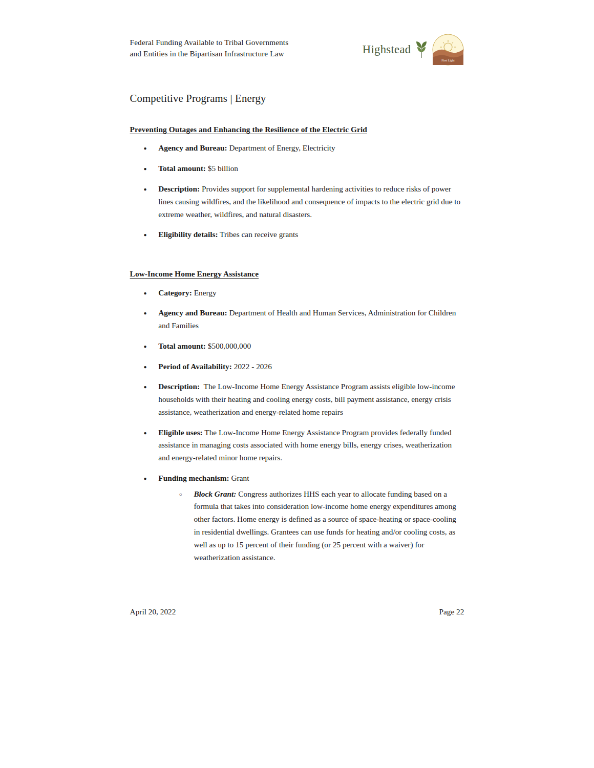Federal Funding Available to Tribal Governments
and Entities in the Bipartisan Infrastructure Law
Highstead First Light
Competitive Programs | Energy
Preventing Outages and Enhancing the Resilience of the Electric Grid
Agency and Bureau: Department of Energy, Electricity
Total amount: $5 billion
Description: Provides support for supplemental hardening activities to reduce risks of power lines causing wildfires, and the likelihood and consequence of impacts to the electric grid due to extreme weather, wildfires, and natural disasters.
Eligibility details: Tribes can receive grants
Low-Income Home Energy Assistance
Category: Energy
Agency and Bureau: Department of Health and Human Services, Administration for Children and Families
Total amount: $500,000,000
Period of Availability: 2022 - 2026
Description: The Low-Income Home Energy Assistance Program assists eligible low-income households with their heating and cooling energy costs, bill payment assistance, energy crisis assistance, weatherization and energy-related home repairs
Eligible uses: The Low-Income Home Energy Assistance Program provides federally funded assistance in managing costs associated with home energy bills, energy crises, weatherization and energy-related minor home repairs.
Funding mechanism: Grant
Block Grant: Congress authorizes HHS each year to allocate funding based on a formula that takes into consideration low-income home energy expenditures among other factors. Home energy is defined as a source of space-heating or space-cooling in residential dwellings. Grantees can use funds for heating and/or cooling costs, as well as up to 15 percent of their funding (or 25 percent with a waiver) for weatherization assistance.
April 20, 2022 Page 22